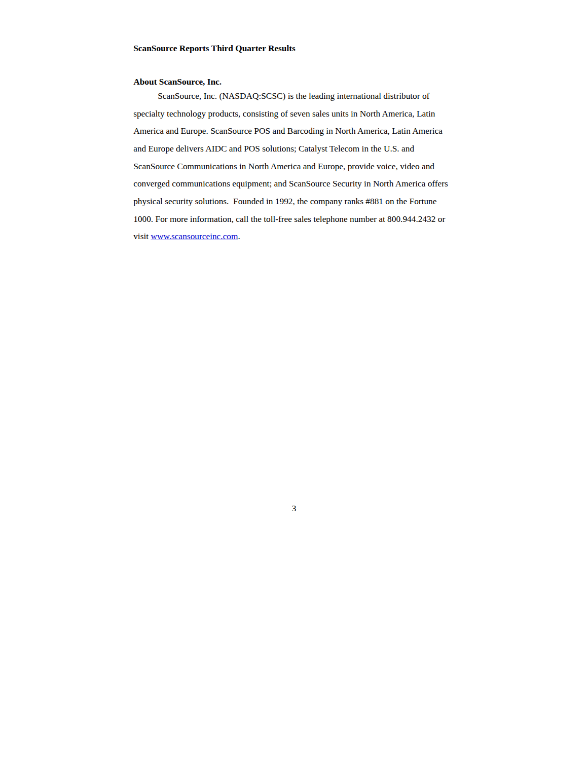ScanSource Reports Third Quarter Results
About ScanSource, Inc.
ScanSource, Inc. (NASDAQ:SCSC) is the leading international distributor of specialty technology products, consisting of seven sales units in North America, Latin America and Europe. ScanSource POS and Barcoding in North America, Latin America and Europe delivers AIDC and POS solutions; Catalyst Telecom in the U.S. and ScanSource Communications in North America and Europe, provide voice, video and converged communications equipment; and ScanSource Security in North America offers physical security solutions. Founded in 1992, the company ranks #881 on the Fortune 1000. For more information, call the toll-free sales telephone number at 800.944.2432 or visit www.scansourceinc.com.
3